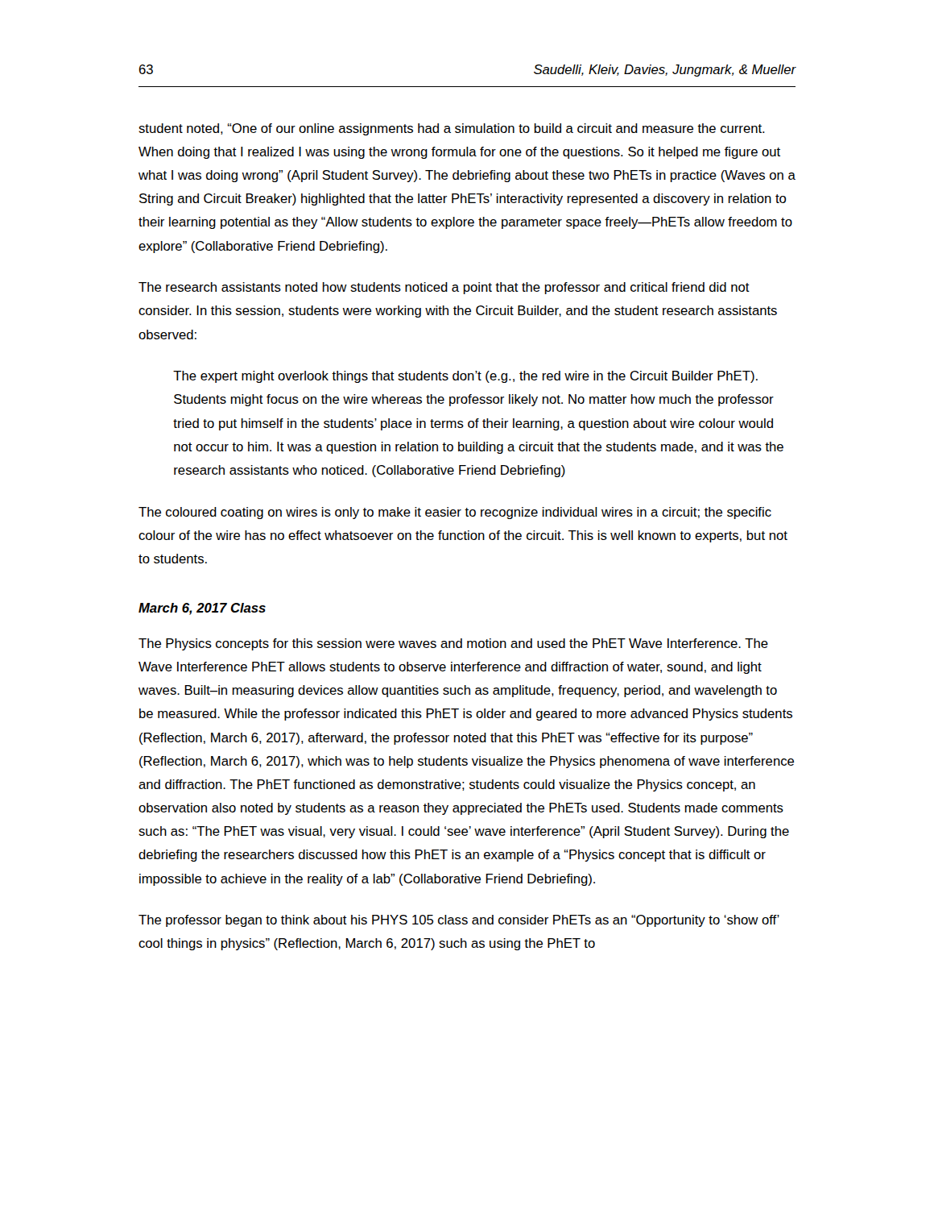63 Saudelli, Kleiv, Davies, Jungmark, & Mueller
student noted, “One of our online assignments had a simulation to build a circuit and measure the current. When doing that I realized I was using the wrong formula for one of the questions. So it helped me figure out what I was doing wrong” (April Student Survey). The debriefing about these two PhETs in practice (Waves on a String and Circuit Breaker) highlighted that the latter PhETs’ interactivity represented a discovery in relation to their learning potential as they “Allow students to explore the parameter space freely—PhETs allow freedom to explore” (Collaborative Friend Debriefing).
The research assistants noted how students noticed a point that the professor and critical friend did not consider. In this session, students were working with the Circuit Builder, and the student research assistants observed:
The expert might overlook things that students don’t (e.g., the red wire in the Circuit Builder PhET). Students might focus on the wire whereas the professor likely not. No matter how much the professor tried to put himself in the students’ place in terms of their learning, a question about wire colour would not occur to him. It was a question in relation to building a circuit that the students made, and it was the research assistants who noticed. (Collaborative Friend Debriefing)
The coloured coating on wires is only to make it easier to recognize individual wires in a circuit; the specific colour of the wire has no effect whatsoever on the function of the circuit. This is well known to experts, but not to students.
March 6, 2017 Class
The Physics concepts for this session were waves and motion and used the PhET Wave Interference. The Wave Interference PhET allows students to observe interference and diffraction of water, sound, and light waves. Built–in measuring devices allow quantities such as amplitude, frequency, period, and wavelength to be measured. While the professor indicated this PhET is older and geared to more advanced Physics students (Reflection, March 6, 2017), afterward, the professor noted that this PhET was “effective for its purpose” (Reflection, March 6, 2017), which was to help students visualize the Physics phenomena of wave interference and diffraction. The PhET functioned as demonstrative; students could visualize the Physics concept, an observation also noted by students as a reason they appreciated the PhETs used. Students made comments such as: “The PhET was visual, very visual. I could ‘see’ wave interference” (April Student Survey). During the debriefing the researchers discussed how this PhET is an example of a “Physics concept that is difficult or impossible to achieve in the reality of a lab” (Collaborative Friend Debriefing).
The professor began to think about his PHYS 105 class and consider PhETs as an “Opportunity to ‘show off’ cool things in physics” (Reflection, March 6, 2017) such as using the PhET to